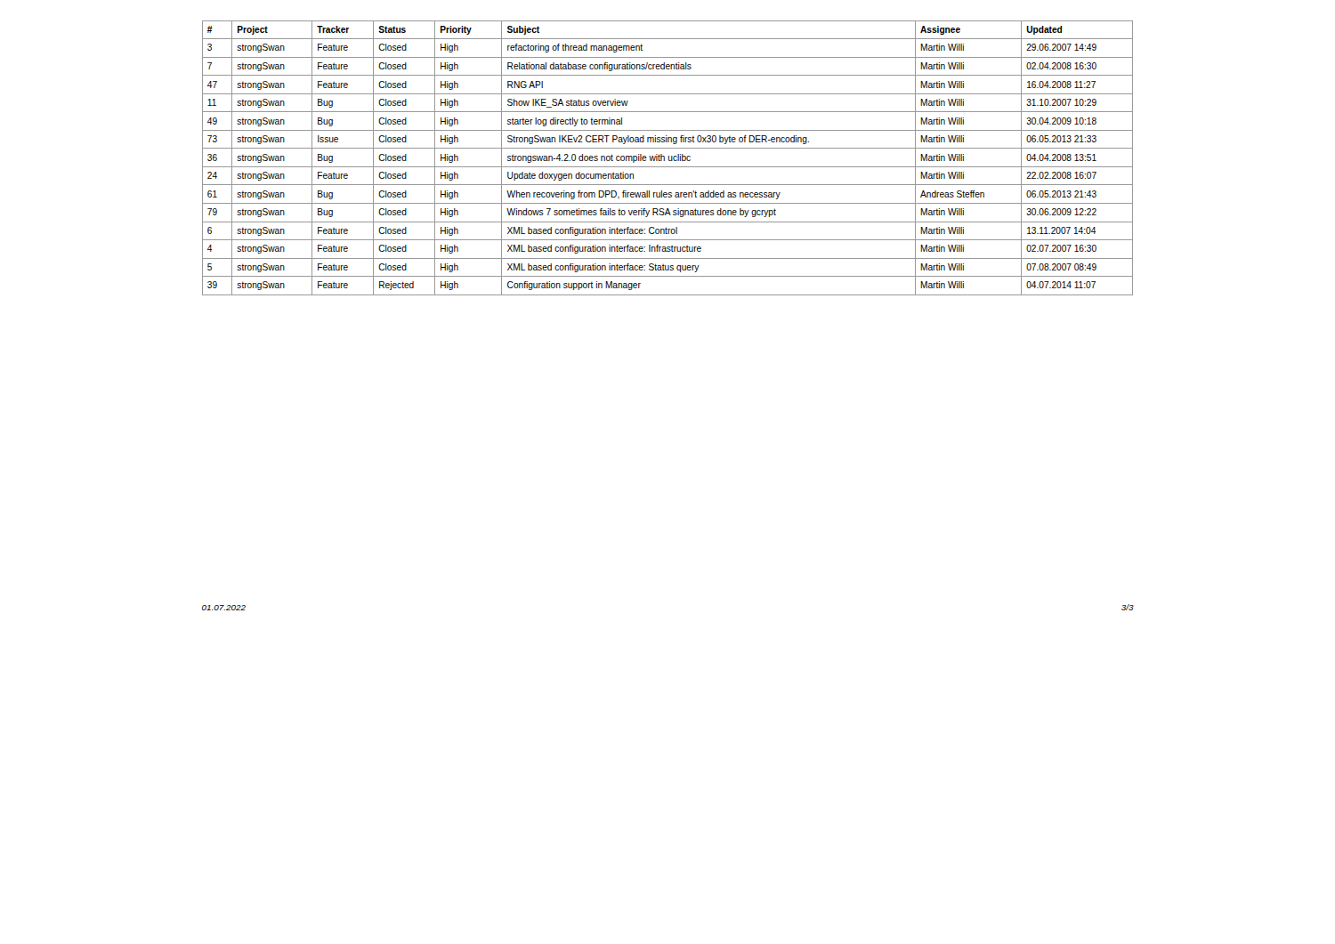| # | Project | Tracker | Status | Priority | Subject | Assignee | Updated |
| --- | --- | --- | --- | --- | --- | --- | --- |
| 3 | strongSwan | Feature | Closed | High | refactoring of thread management | Martin Willi | 29.06.2007 14:49 |
| 7 | strongSwan | Feature | Closed | High | Relational database configurations/credentials | Martin Willi | 02.04.2008 16:30 |
| 47 | strongSwan | Feature | Closed | High | RNG API | Martin Willi | 16.04.2008 11:27 |
| 11 | strongSwan | Bug | Closed | High | Show IKE_SA status overview | Martin Willi | 31.10.2007 10:29 |
| 49 | strongSwan | Bug | Closed | High | starter log directly to terminal | Martin Willi | 30.04.2009 10:18 |
| 73 | strongSwan | Issue | Closed | High | StrongSwan IKEv2 CERT Payload missing first 0x30 byte of DER-encoding. | Martin Willi | 06.05.2013 21:33 |
| 36 | strongSwan | Bug | Closed | High | strongswan-4.2.0 does not compile with uclibc | Martin Willi | 04.04.2008 13:51 |
| 24 | strongSwan | Feature | Closed | High | Update doxygen documentation | Martin Willi | 22.02.2008 16:07 |
| 61 | strongSwan | Bug | Closed | High | When recovering from DPD, firewall rules aren't added as necessary | Andreas Steffen | 06.05.2013 21:43 |
| 79 | strongSwan | Bug | Closed | High | Windows 7 sometimes fails to verify RSA signatures done by gcrypt | Martin Willi | 30.06.2009 12:22 |
| 6 | strongSwan | Feature | Closed | High | XML based configuration interface: Control | Martin Willi | 13.11.2007 14:04 |
| 4 | strongSwan | Feature | Closed | High | XML based configuration interface: Infrastructure | Martin Willi | 02.07.2007 16:30 |
| 5 | strongSwan | Feature | Closed | High | XML based configuration interface: Status query | Martin Willi | 07.08.2007 08:49 |
| 39 | strongSwan | Feature | Rejected | High | Configuration support in Manager | Martin Willi | 04.07.2014 11:07 |
01.07.2022 3/3